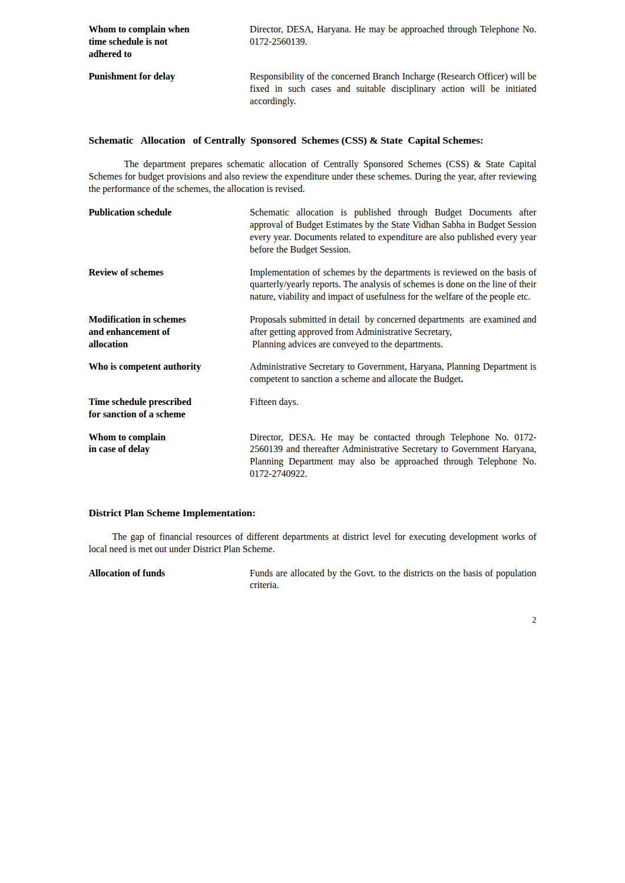| Whom to complain when time schedule is not adhered to | Director, DESA, Haryana. He may be approached through Telephone No. 0172-2560139. |
| Punishment for delay | Responsibility of the concerned Branch Incharge (Research Officer) will be fixed in such cases and suitable disciplinary action will be initiated accordingly. |
Schematic Allocation of Centrally Sponsored Schemes (CSS) & State Capital Schemes:
The department prepares schematic allocation of Centrally Sponsored Schemes (CSS) & State Capital Schemes for budget provisions and also review the expenditure under these schemes. During the year, after reviewing the performance of the schemes, the allocation is revised.
| Publication schedule | Schematic allocation is published through Budget Documents after approval of Budget Estimates by the State Vidhan Sabha in Budget Session every year. Documents related to expenditure are also published every year before the Budget Session. |
| Review of schemes | Implementation of schemes by the departments is reviewed on the basis of quarterly/yearly reports. The analysis of schemes is done on the line of their nature, viability and impact of usefulness for the welfare of the people etc. |
| Modification in schemes and enhancement of allocation | Proposals submitted in detail by concerned departments are examined and after getting approved from Administrative Secretary, Planning advices are conveyed to the departments. |
| Who is competent authority | Administrative Secretary to Government, Haryana, Planning Department is competent to sanction a scheme and allocate the Budget . |
| Time schedule prescribed for sanction of a scheme | Fifteen days. |
| Whom to complain in case of delay | Director, DESA. He may be contacted through Telephone No. 0172-2560139 and thereafter Administrative Secretary to Government Haryana, Planning Department may also be approached through Telephone No. 0172-2740922. |
District Plan Scheme Implementation:
The gap of financial resources of different departments at district level for executing development works of local need is met out under District Plan Scheme.
| Allocation of funds | Funds are allocated by the Govt. to the districts on the basis of population criteria. |
2